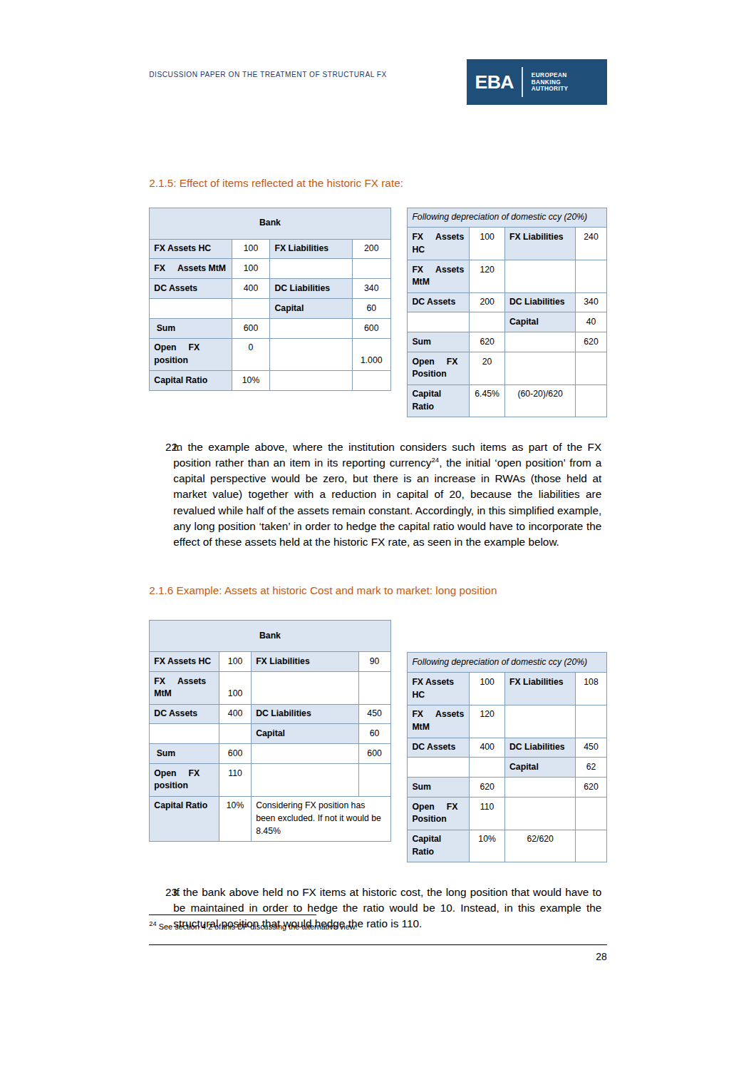Discussion paper on the treatment of structural FX
EBA
European
Banking
Authority
2.1.5: Effect of items reflected at the historic FX rate:
| Bank |
| FX Assets HC | 100 | FX Liabilities | 200 |
| FX Assets MtM | 100 | | |
| DC Assets | 400 | DC Liabilities | 340 |
| | | Capital | 60 |
| Sum | 600 | | 600 |
| Open FX position | 0 | | 1.000 |
| Capital Ratio | 10% | | |
| Following depreciation of domestic ccy (20%) |
| FX Assets HC | 100 | FX Liabilities | 240 |
| FX Assets MtM | 120 | | |
| DC Assets | 200 | DC Liabilities | 340 |
| | | Capital | 40 |
| Sum | 620 | | 620 |
| Open FX Position | 20 | | |
| Capital Ratio | 6.45% | (60-20)/620 | |
22.
In the example above, where the institution considers such items as part of the FX position rather than an item in its reporting currency24, the initial ‘open position’ from a capital perspective would be zero, but there is an increase in RWAs (those held at market value) together with a reduction in capital of 20, because the liabilities are revalued while half of the assets remain constant. Accordingly, in this simplified example, any long position ‘taken’ in order to hedge the capital ratio would have to incorporate the effect of these assets held at the historic FX rate, as seen in the example below.
2.1.6 Example: Assets at historic Cost and mark to market: long position
| Bank |
| FX Assets HC | 100 | FX Liabilities | 90 |
| FX Assets MtM | 100 | | |
| DC Assets | 400 | DC Liabilities | 450 |
| | | Capital | 60 |
| Sum | 600 | | 600 |
| Open FX position | 110 | | |
| Capital Ratio | 10% | Considering FX position has been excluded. If not it would be 8.45% |
| Following depreciation of domestic ccy (20%) |
| FX Assets HC | 100 | FX Liabilities | 108 |
| FX Assets MtM | 120 | | |
| DC Assets | 400 | DC Liabilities | 450 |
| | | Capital | 62 |
| Sum | 620 | | 620 |
| Open FX Position | 110 | | |
| Capital Ratio | 10% | 62/620 | |
23.
If the bank above held no FX items at historic cost, the long position that would have to be maintained in order to hedge the ratio would be 10. Instead, in this example the structural position that would hedge the ratio is 110.
24 See section 4.2 of this DP discussing the alternative view.
28